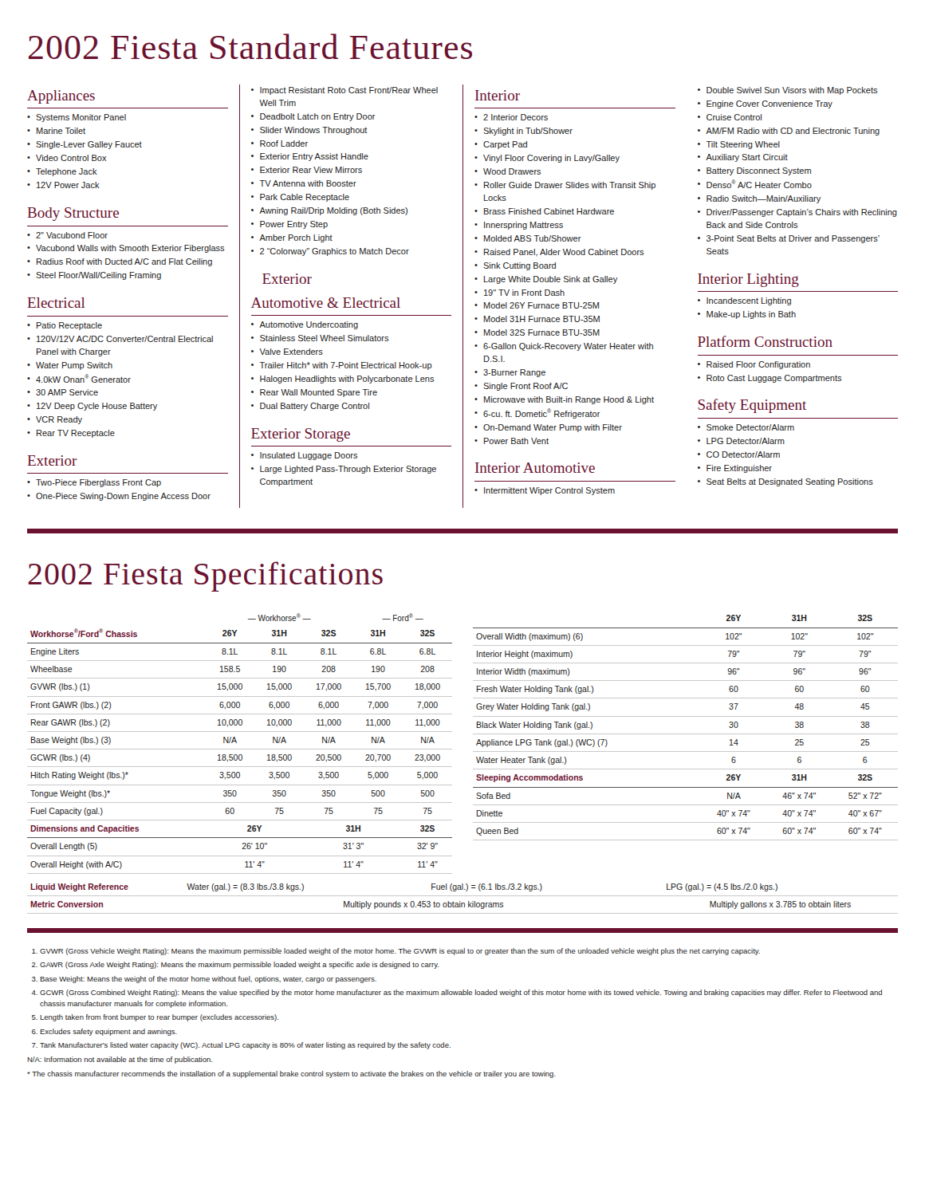2002 Fiesta Standard Features
Appliances
Systems Monitor Panel
Marine Toilet
Single-Lever Galley Faucet
Video Control Box
Telephone Jack
12V Power Jack
Body Structure
2" Vacubond Floor
Vacubond Walls with Smooth Exterior Fiberglass
Radius Roof with Ducted A/C and Flat Ceiling
Steel Floor/Wall/Ceiling Framing
Electrical
Patio Receptacle
120V/12V AC/DC Converter/Central Electrical Panel with Charger
Water Pump Switch
4.0kW Onan® Generator
30 AMP Service
12V Deep Cycle House Battery
VCR Ready
Rear TV Receptacle
Exterior
Two-Piece Fiberglass Front Cap
One-Piece Swing-Down Engine Access Door
Impact Resistant Roto Cast Front/Rear Wheel Well Trim
Deadbolt Latch on Entry Door
Slider Windows Throughout
Roof Ladder
Exterior Entry Assist Handle
Exterior Rear View Mirrors
TV Antenna with Booster
Park Cable Receptacle
Awning Rail/Drip Molding (Both Sides)
Power Entry Step
Amber Porch Light
2 “Colorway” Graphics to Match Decor
Exterior
Automotive & Electrical
Automotive Undercoating
Stainless Steel Wheel Simulators
Valve Extenders
Trailer Hitch* with 7-Point Electrical Hook-up
Halogen Headlights with Polycarbonate Lens
Rear Wall Mounted Spare Tire
Dual Battery Charge Control
Exterior Storage
Insulated Luggage Doors
Large Lighted Pass-Through Exterior Storage Compartment
Interior
2 Interior Decors
Skylight in Tub/Shower
Carpet Pad
Vinyl Floor Covering in Lavy/Galley
Wood Drawers
Roller Guide Drawer Slides with Transit Ship Locks
Brass Finished Cabinet Hardware
Innerspring Mattress
Molded ABS Tub/Shower
Raised Panel, Alder Wood Cabinet Doors
Sink Cutting Board
Large White Double Sink at Galley
19" TV in Front Dash
Model 26Y Furnace BTU-25M
Model 31H Furnace BTU-35M
Model 32S Furnace BTU-35M
6-Gallon Quick-Recovery Water Heater with D.S.I.
3-Burner Range
Single Front Roof A/C
Microwave with Built-in Range Hood & Light
6-cu. ft. Dometic® Refrigerator
On-Demand Water Pump with Filter
Power Bath Vent
Interior Automotive
Intermittent Wiper Control System
Double Swivel Sun Visors with Map Pockets
Engine Cover Convenience Tray
Cruise Control
AM/FM Radio with CD and Electronic Tuning
Tilt Steering Wheel
Auxiliary Start Circuit
Battery Disconnect System
Denso® A/C Heater Combo
Radio Switch—Main/Auxiliary
Driver/Passenger Captain’s Chairs with Reclining Back and Side Controls
3-Point Seat Belts at Driver and Passengers’ Seats
Interior Lighting
Incandescent Lighting
Make-up Lights in Bath
Platform Construction
Raised Floor Configuration
Roto Cast Luggage Compartments
Safety Equipment
Smoke Detector/Alarm
LPG Detector/Alarm
CO Detector/Alarm
Fire Extinguisher
Seat Belts at Designated Seating Positions
2002 Fiesta Specifications
| | — Workhorse ® — | — Ford ® — |
| --- | --- | --- |
| Workhorse ® /Ford ® Chassis | 26Y | 31H | 32S | 31H | 32S |
| Engine Liters | 8.1L | 8.1L | 8.1L | 6.8L | 6.8L |
| Wheelbase | 158.5 | 190 | 208 | 190 | 208 |
| GVWR (lbs.) (1) | 15,000 | 15,000 | 17,000 | 15,700 | 18,000 |
| Front GAWR (lbs.) (2) | 6,000 | 6,000 | 6,000 | 7,000 | 7,000 |
| Rear GAWR (lbs.) (2) | 10,000 | 10,000 | 11,000 | 11,000 | 11,000 |
| Base Weight (lbs.) (3) | N/A | N/A | N/A | N/A | N/A |
| GCWR (lbs.) (4) | 18,500 | 18,500 | 20,500 | 20,700 | 23,000 |
| Hitch Rating Weight (lbs.)* | 3,500 | 3,500 | 3,500 | 5,000 | 5,000 |
| Tongue Weight (lbs.)* | 350 | 350 | 350 | 500 | 500 |
| Fuel Capacity (gal.) | 60 | 75 | 75 | 75 | 75 |
| Dimensions and Capacities | 26Y | 31H | 32S |
| Overall Length (5) | 26' 10" | 31' 3" | 32' 9" |
| Overall Height (with A/C) | 11' 4" | 11' 4" | 11' 4" |
| | 26Y | 31H | 32S |
| --- | --- | --- | --- |
| Overall Width (maximum) (6) | 102" | 102" | 102" |
| Interior Height (maximum) | 79" | 79" | 79" |
| Interior Width (maximum) | 96" | 96" | 96" |
| Fresh Water Holding Tank (gal.) | 60 | 60 | 60 |
| Grey Water Holding Tank (gal.) | 37 | 48 | 45 |
| Black Water Holding Tank (gal.) | 30 | 38 | 38 |
| Appliance LPG Tank (gal.) (WC) (7) | 14 | 25 | 25 |
| Water Heater Tank (gal.) | 6 | 6 | 6 |
| Sleeping Accommodations | 26Y | 31H | 32S |
| Sofa Bed | N/A | 46" x 74" | 52" x 72" |
| Dinette | 40" x 74" | 40" x 74" | 40" x 67" |
| Queen Bed | 60" x 74" | 60" x 74" | 60" x 74" |
| Liquid Weight Reference | Water (gal.) = (8.3 lbs./3.8 kgs.) | Fuel (gal.) = (6.1 lbs./3.2 kgs.) | LPG (gal.) = (4.5 lbs./2.0 kgs.) |
| Metric Conversion | Multiply pounds x 0.453 to obtain kilograms | Multiply gallons x 3.785 to obtain liters |
GVWR (Gross Vehicle Weight Rating): Means the maximum permissible loaded weight of the motor home. The GVWR is equal to or greater than the sum of the unloaded vehicle weight plus the net carrying capacity.
GAWR (Gross Axle Weight Rating): Means the maximum permissible loaded weight a specific axle is designed to carry.
Base Weight: Means the weight of the motor home without fuel, options, water, cargo or passengers.
GCWR (Gross Combined Weight Rating): Means the value specified by the motor home manufacturer as the maximum allowable loaded weight of this motor home with its towed vehicle. Towing and braking capacities may differ. Refer to Fleetwood and chassis manufacturer manuals for complete information.
Length taken from front bumper to rear bumper (excludes accessories).
Excludes safety equipment and awnings.
Tank Manufacturer's listed water capacity (WC). Actual LPG capacity is 80% of water listing as required by the safety code.
N/A: Information not available at the time of publication.
* The chassis manufacturer recommends the installation of a supplemental brake control system to activate the brakes on the vehicle or trailer you are towing.